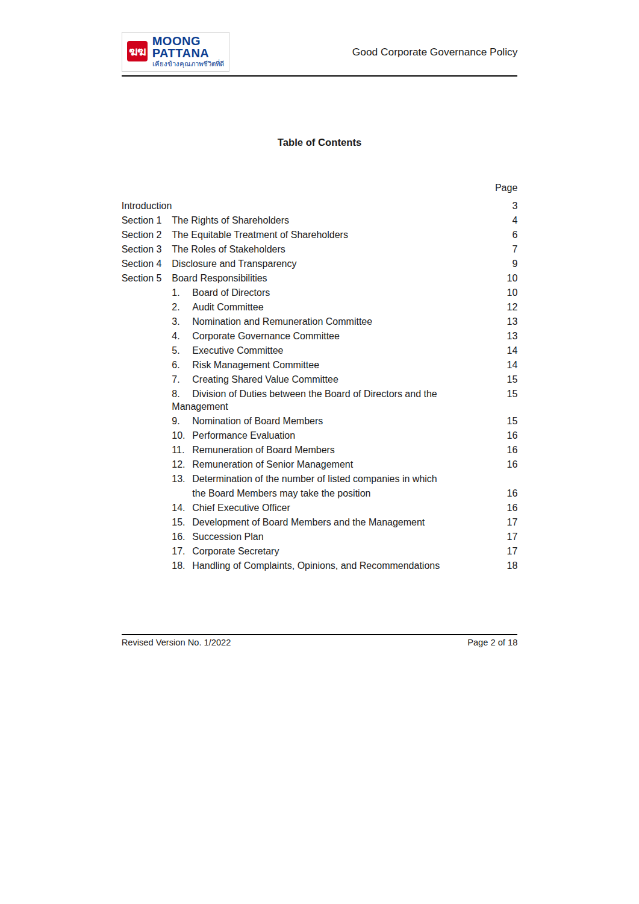ฆฆ
MOONG PATTANA เคียงข้างคุณภาพชีวิตที่ดี
Good Corporate Governance Policy
Table of Contents
Page
| Introduction | | 3 |
| Section 1 | The Rights of Shareholders | 4 |
| Section 2 | The Equitable Treatment of Shareholders | 6 |
| Section 3 | The Roles of Stakeholders | 7 |
| Section 4 | Disclosure and Transparency | 9 |
| Section 5 | Board Responsibilities | 10 |
| | 1. Board of Directors | 10 |
| | 2. Audit Committee | 12 |
| | 3. Nomination and Remuneration Committee | 13 |
| | 4. Corporate Governance Committee | 13 |
| | 5. Executive Committee | 14 |
| | 6. Risk Management Committee | 14 |
| | 7. Creating Shared Value Committee | 15 |
| | 8. Division of Duties between the Board of Directors and the Management | 15 |
| | 9. Nomination of Board Members | 15 |
| | 10. Performance Evaluation | 16 |
| | 11. Remuneration of Board Members | 16 |
| | 12. Remuneration of Senior Management | 16 |
| | 13. Determination of the number of listed companies in which | |
| | the Board Members may take the position | 16 |
| | 14. Chief Executive Officer | 16 |
| | 15. Development of Board Members and the Management | 17 |
| | 16. Succession Plan | 17 |
| | 17. Corporate Secretary | 17 |
| | 18. Handling of Complaints, Opinions, and Recommendations | 18 |
Revised Version No. 1/2022 Page 2 of 18